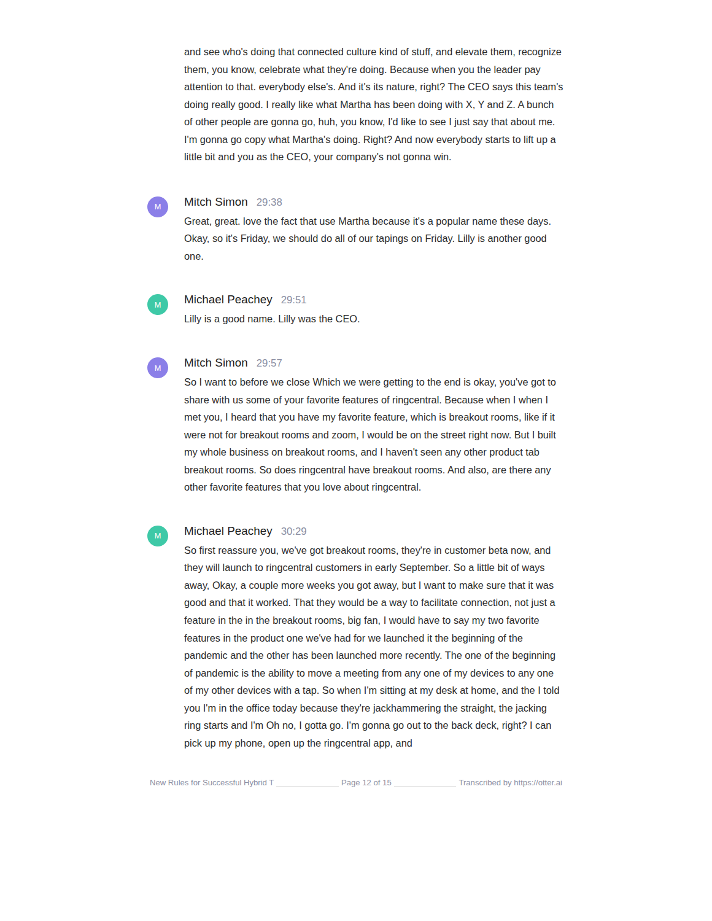and see who's doing that connected culture kind of stuff, and elevate them, recognize them, you know, celebrate what they're doing. Because when you the leader pay attention to that. everybody else's. And it's its nature, right? The CEO says this team's doing really good. I really like what Martha has been doing with X, Y and Z. A bunch of other people are gonna go, huh, you know, I'd like to see I just say that about me. I'm gonna go copy what Martha's doing. Right? And now everybody starts to lift up a little bit and you as the CEO, your company's not gonna win.
M
Mitch Simon 29:38
Great, great. love the fact that use Martha because it's a popular name these days. Okay, so it's Friday, we should do all of our tapings on Friday. Lilly is another good one.
M
Michael Peachey 29:51
Lilly is a good name. Lilly was the CEO.
M
Mitch Simon 29:57
So I want to before we close Which we were getting to the end is okay, you've got to share with us some of your favorite features of ringcentral. Because when I when I met you, I heard that you have my favorite feature, which is breakout rooms, like if it were not for breakout rooms and zoom, I would be on the street right now. But I built my whole business on breakout rooms, and I haven't seen any other product tab breakout rooms. So does ringcentral have breakout rooms. And also, are there any other favorite features that you love about ringcentral.
M
Michael Peachey 30:29
So first reassure you, we've got breakout rooms, they're in customer beta now, and they will launch to ringcentral customers in early September. So a little bit of ways away, Okay, a couple more weeks you got away, but I want to make sure that it was good and that it worked. That they would be a way to facilitate connection, not just a feature in the in the breakout rooms, big fan, I would have to say my two favorite features in the product one we've had for we launched it the beginning of the pandemic and the other has been launched more recently. The one of the beginning of pandemic is the ability to move a meeting from any one of my devices to any one of my other devices with a tap. So when I'm sitting at my desk at home, and the I told you I'm in the office today because they're jackhammering the straight, the jacking ring starts and I'm Oh no, I gotta go. I'm gonna go out to the back deck, right? I can pick up my phone, open up the ringcentral app, and
New Rules for Successful Hybrid T Page 12 of 15 Transcribed by https://otter.ai